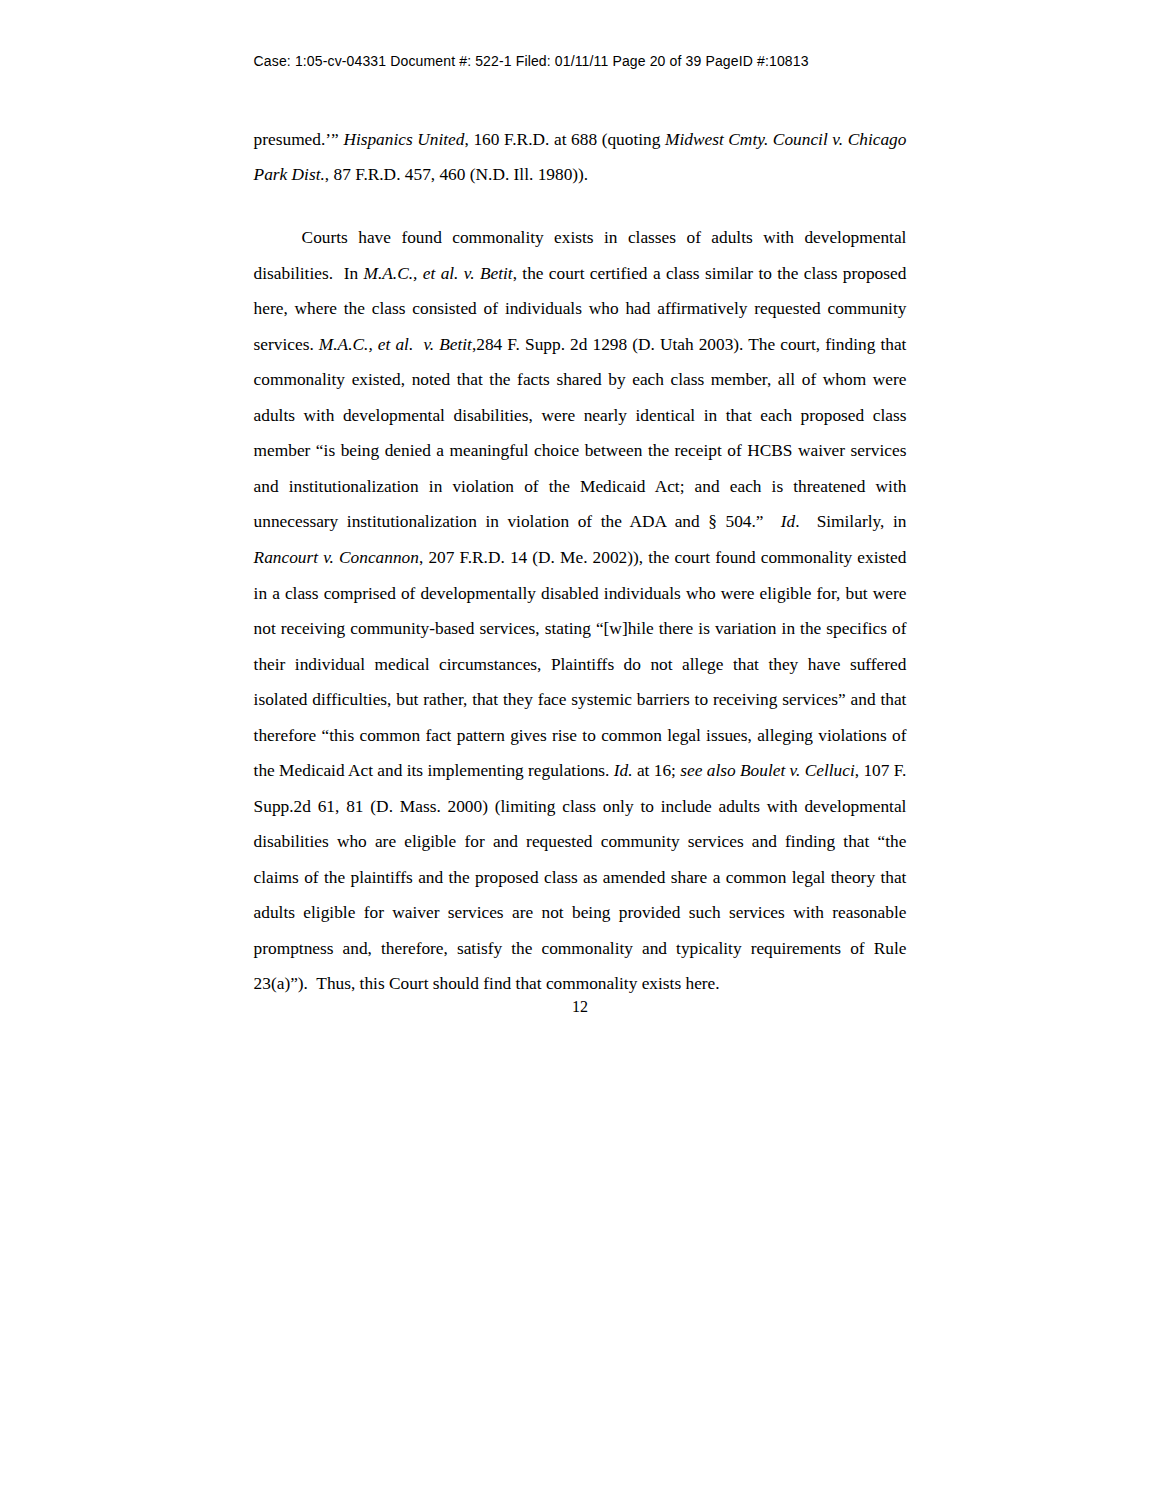Case: 1:05-cv-04331 Document #: 522-1 Filed: 01/11/11 Page 20 of 39 PageID #:10813
presumed.’” Hispanics United, 160 F.R.D. at 688 (quoting Midwest Cmty. Council v. Chicago Park Dist., 87 F.R.D. 457, 460 (N.D. Ill. 1980)).
Courts have found commonality exists in classes of adults with developmental disabilities. In M.A.C., et al. v. Betit, the court certified a class similar to the class proposed here, where the class consisted of individuals who had affirmatively requested community services. M.A.C., et al. v. Betit,284 F. Supp. 2d 1298 (D. Utah 2003). The court, finding that commonality existed, noted that the facts shared by each class member, all of whom were adults with developmental disabilities, were nearly identical in that each proposed class member “is being denied a meaningful choice between the receipt of HCBS waiver services and institutionalization in violation of the Medicaid Act; and each is threatened with unnecessary institutionalization in violation of the ADA and § 504.” Id. Similarly, in Rancourt v. Concannon, 207 F.R.D. 14 (D. Me. 2002)), the court found commonality existed in a class comprised of developmentally disabled individuals who were eligible for, but were not receiving community-based services, stating “[w]hile there is variation in the specifics of their individual medical circumstances, Plaintiffs do not allege that they have suffered isolated difficulties, but rather, that they face systemic barriers to receiving services” and that therefore “this common fact pattern gives rise to common legal issues, alleging violations of the Medicaid Act and its implementing regulations. Id. at 16; see also Boulet v. Celluci, 107 F. Supp.2d 61, 81 (D. Mass. 2000) (limiting class only to include adults with developmental disabilities who are eligible for and requested community services and finding that “the claims of the plaintiffs and the proposed class as amended share a common legal theory that adults eligible for waiver services are not being provided such services with reasonable promptness and, therefore, satisfy the commonality and typicality requirements of Rule 23(a)”). Thus, this Court should find that commonality exists here.
12